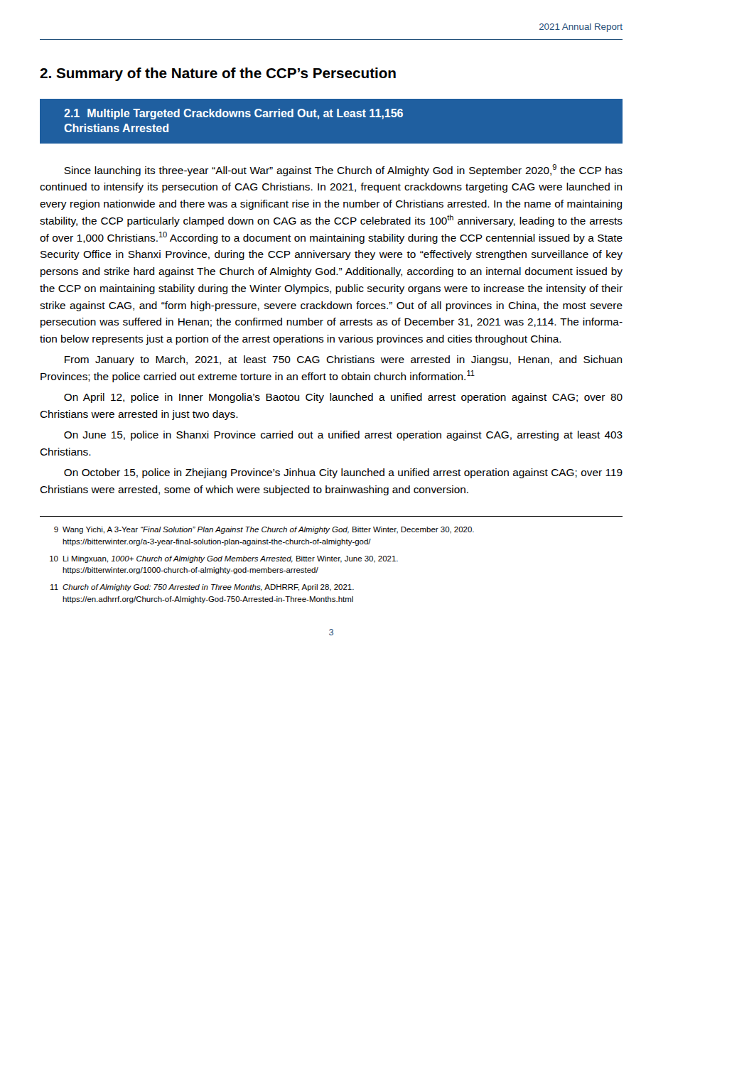2021 Annual Report
2. Summary of the Nature of the CCP’s Persecution
2.1 Multiple Targeted Crackdowns Carried Out, at Least 11,156
Christians Arrested
Since launching its three-year “All-out War” against The Church of Almighty God in September 2020,9 the CCP has continued to intensify its persecution of CAG Christians. In 2021, frequent crackdowns targeting CAG were launched in every region nationwide and there was a significant rise in the number of Christians arrested. In the name of maintaining stability, the CCP particularly clamped down on CAG as the CCP celebrated its 100th anniversary, leading to the arrests of over 1,000 Christians.10 According to a document on maintaining stability during the CCP centennial issued by a State Security Office in Shanxi Province, during the CCP anniversary they were to “effectively strengthen surveillance of key persons and strike hard against The Church of Almighty God.” Additionally, according to an internal document issued by the CCP on maintaining stability during the Winter Olympics, public security organs were to increase the intensity of their strike against CAG, and “form high-pressure, severe crackdown forces.” Out of all provinces in China, the most severe persecution was suffered in Henan; the confirmed number of arrests as of December 31, 2021 was 2,114. The information below represents just a portion of the arrest operations in various provinces and cities throughout China.
From January to March, 2021, at least 750 CAG Christians were arrested in Jiangsu, Henan, and Sichuan Provinces; the police carried out extreme torture in an effort to obtain church information.11
On April 12, police in Inner Mongolia’s Baotou City launched a unified arrest operation against CAG; over 80 Christians were arrested in just two days.
On June 15, police in Shanxi Province carried out a unified arrest operation against CAG, arresting at least 403 Christians.
On October 15, police in Zhejiang Province’s Jinhua City launched a unified arrest operation against CAG; over 119 Christians were arrested, some of which were subjected to brainwashing and conversion.
9 Wang Yichi, A 3-Year “Final Solution” Plan Against The Church of Almighty God, Bitter Winter, December 30, 2020.
https://bitterwinter.org/a-3-year-final-solution-plan-against-the-church-of-almighty-god/
10 Li Mingxuan, 1000+ Church of Almighty God Members Arrested, Bitter Winter, June 30, 2021.
https://bitterwinter.org/1000-church-of-almighty-god-members-arrested/
11 Church of Almighty God: 750 Arrested in Three Months, ADHRRF, April 28, 2021.
https://en.adhrrf.org/Church-of-Almighty-God-750-Arrested-in-Three-Months.html
3